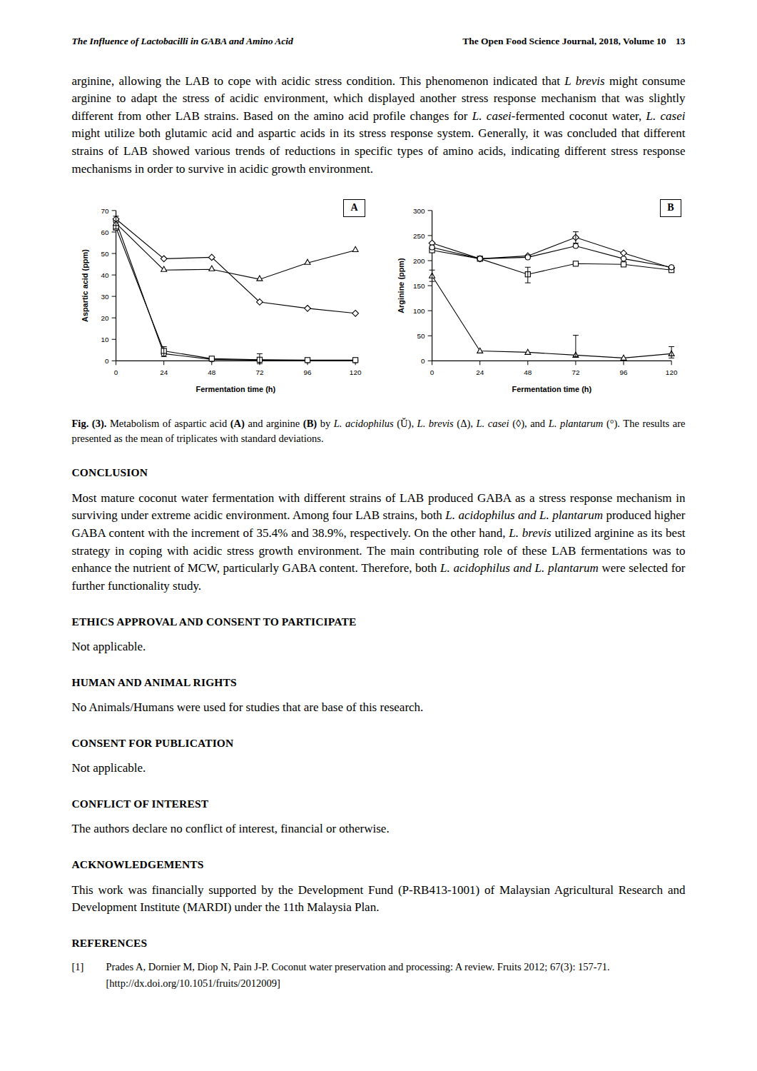The Influence of Lactobacilli in GABA and Amino Acid
The Open Food Science Journal, 2018, Volume 10 13
arginine, allowing the LAB to cope with acidic stress condition. This phenomenon indicated that L brevis might consume arginine to adapt the stress of acidic environment, which displayed another stress response mechanism that was slightly different from other LAB strains. Based on the amino acid profile changes for L. casei-fermented coconut water, L. casei might utilize both glutamic acid and aspartic acids in its stress response system. Generally, it was concluded that different strains of LAB showed various trends of reductions in specific types of amino acids, indicating different stress response mechanisms in order to survive in acidic growth environment.
A
0 10 20 30 40 50 60 70 0 24 48 72 96 120 Aspartic acid (ppm) Fermentation time (h)
B
0 50 100 150 200 250 300 0 24 48 72 96 120 Arginine (ppm) Fermentation time (h)
Fig. (3). Metabolism of aspartic acid (A) and arginine (B) by L. acidophilus (Ǔ), L. brevis (Δ), L. casei (◊), and L. plantarum (°). The results are presented as the mean of triplicates with standard deviations.
Conclusion
Most mature coconut water fermentation with different strains of LAB produced GABA as a stress response mechanism in surviving under extreme acidic environment. Among four LAB strains, both L. acidophilus and L. plantarum produced higher GABA content with the increment of 35.4% and 38.9%, respectively. On the other hand, L. brevis utilized arginine as its best strategy in coping with acidic stress growth environment. The main contributing role of these LAB fermentations was to enhance the nutrient of MCW, particularly GABA content. Therefore, both L. acidophilus and L. plantarum were selected for further functionality study.
Ethics Approval and Consent to Participate
Not applicable.
Human and Animal Rights
No Animals/Humans were used for studies that are base of this research.
Consent for Publication
Not applicable.
Conflict of Interest
The authors declare no conflict of interest, financial or otherwise.
Acknowledgements
This work was financially supported by the Development Fund (P-RB413-1001) of Malaysian Agricultural Research and Development Institute (MARDI) under the 11th Malaysia Plan.
References
[1]
Prades A, Dornier M, Diop N, Pain J-P. Coconut water preservation and processing: A review. Fruits 2012; 67(3): 157-71. [http://dx.doi.org/10.1051/fruits/2012009]